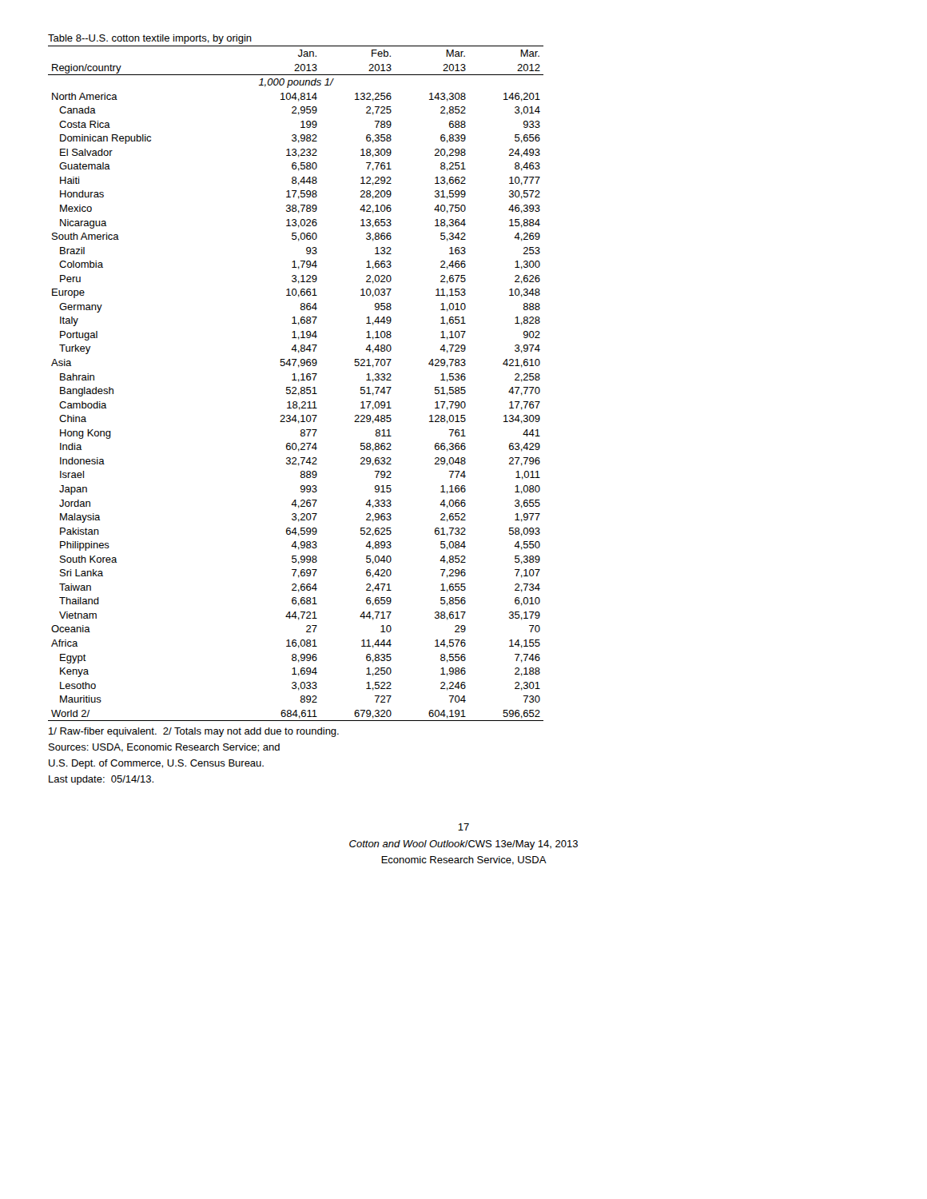Table 8--U.S. cotton textile imports, by origin
| | Jan. | Feb. | Mar. | Mar. |
| --- | --- | --- | --- | --- |
| Region/country | 2013 | 2013 | 2013 | 2012 |
| 1,000 pounds 1/ |
| North America | 104,814 | 132,256 | 143,308 | 146,201 |
| Canada | 2,959 | 2,725 | 2,852 | 3,014 |
| Costa Rica | 199 | 789 | 688 | 933 |
| Dominican Republic | 3,982 | 6,358 | 6,839 | 5,656 |
| El Salvador | 13,232 | 18,309 | 20,298 | 24,493 |
| Guatemala | 6,580 | 7,761 | 8,251 | 8,463 |
| Haiti | 8,448 | 12,292 | 13,662 | 10,777 |
| Honduras | 17,598 | 28,209 | 31,599 | 30,572 |
| Mexico | 38,789 | 42,106 | 40,750 | 46,393 |
| Nicaragua | 13,026 | 13,653 | 18,364 | 15,884 |
| South America | 5,060 | 3,866 | 5,342 | 4,269 |
| Brazil | 93 | 132 | 163 | 253 |
| Colombia | 1,794 | 1,663 | 2,466 | 1,300 |
| Peru | 3,129 | 2,020 | 2,675 | 2,626 |
| Europe | 10,661 | 10,037 | 11,153 | 10,348 |
| Germany | 864 | 958 | 1,010 | 888 |
| Italy | 1,687 | 1,449 | 1,651 | 1,828 |
| Portugal | 1,194 | 1,108 | 1,107 | 902 |
| Turkey | 4,847 | 4,480 | 4,729 | 3,974 |
| Asia | 547,969 | 521,707 | 429,783 | 421,610 |
| Bahrain | 1,167 | 1,332 | 1,536 | 2,258 |
| Bangladesh | 52,851 | 51,747 | 51,585 | 47,770 |
| Cambodia | 18,211 | 17,091 | 17,790 | 17,767 |
| China | 234,107 | 229,485 | 128,015 | 134,309 |
| Hong Kong | 877 | 811 | 761 | 441 |
| India | 60,274 | 58,862 | 66,366 | 63,429 |
| Indonesia | 32,742 | 29,632 | 29,048 | 27,796 |
| Israel | 889 | 792 | 774 | 1,011 |
| Japan | 993 | 915 | 1,166 | 1,080 |
| Jordan | 4,267 | 4,333 | 4,066 | 3,655 |
| Malaysia | 3,207 | 2,963 | 2,652 | 1,977 |
| Pakistan | 64,599 | 52,625 | 61,732 | 58,093 |
| Philippines | 4,983 | 4,893 | 5,084 | 4,550 |
| South Korea | 5,998 | 5,040 | 4,852 | 5,389 |
| Sri Lanka | 7,697 | 6,420 | 7,296 | 7,107 |
| Taiwan | 2,664 | 2,471 | 1,655 | 2,734 |
| Thailand | 6,681 | 6,659 | 5,856 | 6,010 |
| Vietnam | 44,721 | 44,717 | 38,617 | 35,179 |
| Oceania | 27 | 10 | 29 | 70 |
| Africa | 16,081 | 11,444 | 14,576 | 14,155 |
| Egypt | 8,996 | 6,835 | 8,556 | 7,746 |
| Kenya | 1,694 | 1,250 | 1,986 | 2,188 |
| Lesotho | 3,033 | 1,522 | 2,246 | 2,301 |
| Mauritius | 892 | 727 | 704 | 730 |
| World 2/ | 684,611 | 679,320 | 604,191 | 596,652 |
1/ Raw-fiber equivalent. 2/ Totals may not add due to rounding.
Sources: USDA, Economic Research Service; and
U.S. Dept. of Commerce, U.S. Census Bureau.
Last update: 05/14/13.
17
Cotton and Wool Outlook/CWS 13e/May 14, 2013
Economic Research Service, USDA